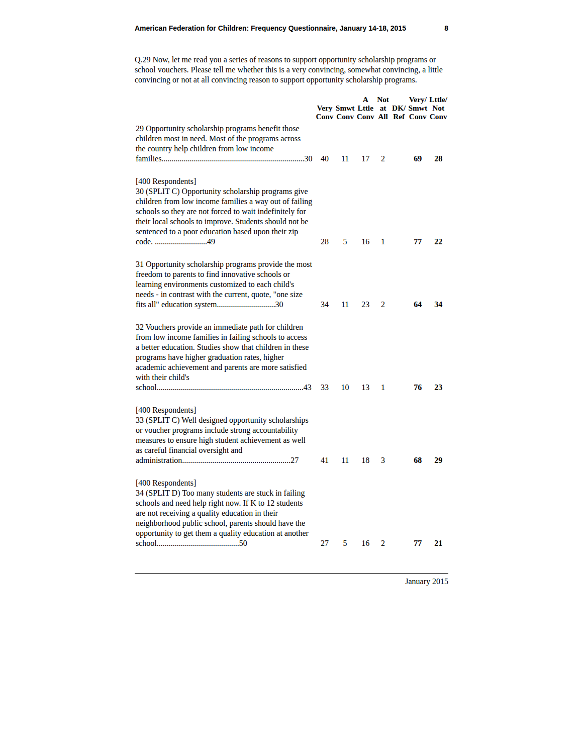American Federation for Children: Frequency Questionnaire, January 14-18, 2015
8
Q.29 Now, let me read you a series of reasons to support opportunity scholarship programs or school vouchers. Please tell me whether this is a very convincing, somewhat convincing, a little convincing or not at all convincing reason to support opportunity scholarship programs.
| | Very Conv | Smwt Conv | A Lttle Conv | Not at All | DK/ Ref | Very/ Smwt Conv | Lttle/ Not Conv |
| --- | --- | --- | --- | --- | --- | --- | --- |
| 29 Opportunity scholarship programs benefit those children most in need. Most of the programs across the country help children from low income families ....................................................................... 30 | 40 | 11 | 17 | 2 | | 69 | 28 |
| [400 Respondents] 30 (SPLIT C) Opportunity scholarship programs give children from low income families a way out of failing schools so they are not forced to wait indefinitely for their local schools to improve. Students should not be sentenced to a poor education based upon their zip code. .......................... 49 | 28 | 5 | 16 | 1 | | 77 | 22 |
| 31 Opportunity scholarship programs provide the most freedom to parents to find innovative schools or learning environments customized to each child's needs - in contrast with the current, quote, "one size fits all" education system ............................. 30 | 34 | 11 | 23 | 2 | | 64 | 34 |
| 32 Vouchers provide an immediate path for children from low income families in failing schools to access a better education. Studies show that children in these programs have higher graduation rates, higher academic achievement and parents are more satisfied with their child's school. ........................................................................ 43 | 33 | 10 | 13 | 1 | | 76 | 23 |
| [400 Respondents] 33 (SPLIT C) Well designed opportunity scholarships or voucher programs include strong accountability measures to ensure high student achievement as well as careful financial oversight and administration ...................................................... 27 | 41 | 11 | 18 | 3 | | 68 | 29 |
| [400 Respondents] 34 (SPLIT D) Too many students are stuck in failing schools and need help right now. If K to 12 students are not receiving a quality education in their neighborhood public school, parents should have the opportunity to get them a quality education at another school ......................................... 50 | 27 | 5 | 16 | 2 | | 77 | 21 |
January 2015